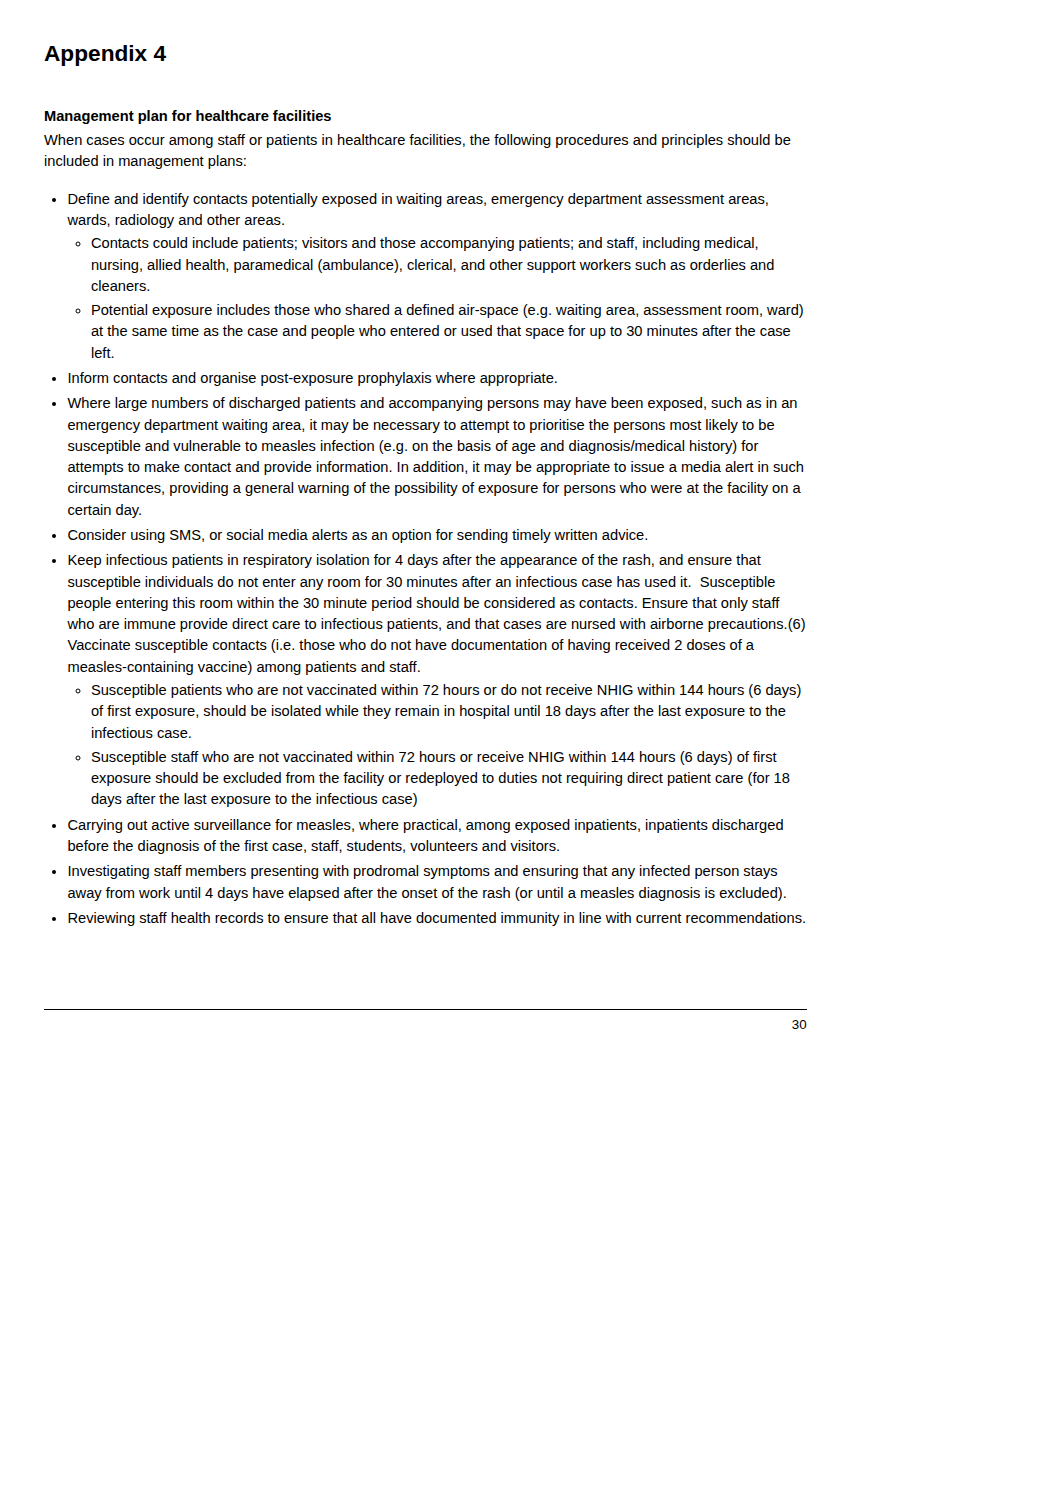Appendix 4
Management plan for healthcare facilities
When cases occur among staff or patients in healthcare facilities, the following procedures and principles should be included in management plans:
Define and identify contacts potentially exposed in waiting areas, emergency department assessment areas, wards, radiology and other areas.
Contacts could include patients; visitors and those accompanying patients; and staff, including medical, nursing, allied health, paramedical (ambulance), clerical, and other support workers such as orderlies and cleaners.
Potential exposure includes those who shared a defined air-space (e.g. waiting area, assessment room, ward) at the same time as the case and people who entered or used that space for up to 30 minutes after the case left.
Inform contacts and organise post-exposure prophylaxis where appropriate.
Where large numbers of discharged patients and accompanying persons may have been exposed, such as in an emergency department waiting area, it may be necessary to attempt to prioritise the persons most likely to be susceptible and vulnerable to measles infection (e.g. on the basis of age and diagnosis/medical history) for attempts to make contact and provide information. In addition, it may be appropriate to issue a media alert in such circumstances, providing a general warning of the possibility of exposure for persons who were at the facility on a certain day.
Consider using SMS, or social media alerts as an option for sending timely written advice.
Keep infectious patients in respiratory isolation for 4 days after the appearance of the rash, and ensure that susceptible individuals do not enter any room for 30 minutes after an infectious case has used it. Susceptible people entering this room within the 30 minute period should be considered as contacts. Ensure that only staff who are immune provide direct care to infectious patients, and that cases are nursed with airborne precautions.(6) Vaccinate susceptible contacts (i.e. those who do not have documentation of having received 2 doses of a measles-containing vaccine) among patients and staff.
Susceptible patients who are not vaccinated within 72 hours or do not receive NHIG within 144 hours (6 days) of first exposure, should be isolated while they remain in hospital until 18 days after the last exposure to the infectious case.
Susceptible staff who are not vaccinated within 72 hours or receive NHIG within 144 hours (6 days) of first exposure should be excluded from the facility or redeployed to duties not requiring direct patient care (for 18 days after the last exposure to the infectious case)
Carrying out active surveillance for measles, where practical, among exposed inpatients, inpatients discharged before the diagnosis of the first case, staff, students, volunteers and visitors.
Investigating staff members presenting with prodromal symptoms and ensuring that any infected person stays away from work until 4 days have elapsed after the onset of the rash (or until a measles diagnosis is excluded).
Reviewing staff health records to ensure that all have documented immunity in line with current recommendations.
30